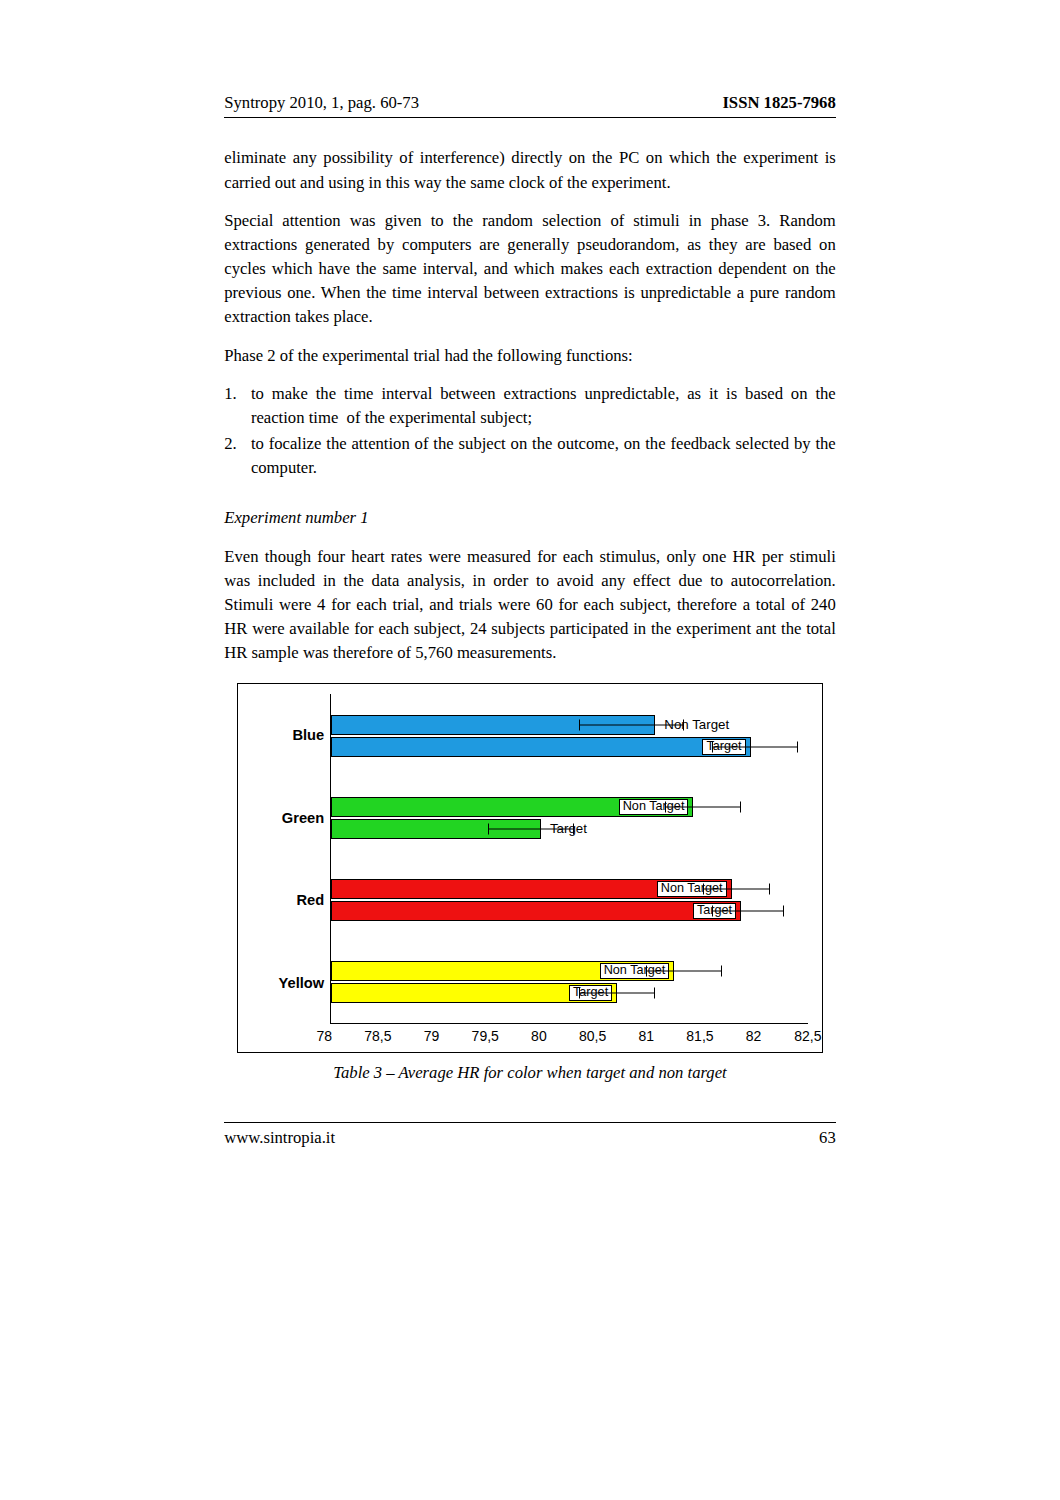Syntropy 2010, 1, pag. 60-73
ISSN 1825-7968
eliminate any possibility of interference) directly on the PC on which the experiment is carried out and using in this way the same clock of the experiment.
Special attention was given to the random selection of stimuli in phase 3. Random extractions generated by computers are generally pseudorandom, as they are based on cycles which have the same interval, and which makes each extraction dependent on the previous one. When the time interval between extractions is unpredictable a pure random extraction takes place.
Phase 2 of the experimental trial had the following functions:
1. to make the time interval between extractions unpredictable, as it is based on the reaction time of the experimental subject;
2. to focalize the attention of the subject on the outcome, on the feedback selected by the computer.
Experiment number 1
Even though four heart rates were measured for each stimulus, only one HR per stimuli was included in the data analysis, in order to avoid any effect due to autocorrelation. Stimuli were 4 for each trial, and trials were 60 for each subject, therefore a total of 240 HR were available for each subject, 24 subjects participated in the experiment ant the total HR sample was therefore of 5,760 measurements.
Blue
Green
Red
Yellow
Non Target
Target
Non Target
Target
Non Target
Target
Non Target
Target
78 78,5 79 79,5 80 80,5 81 81,5 82 82,5
Table 3 – Average HR for color when target and non target
www.sintropia.it
63